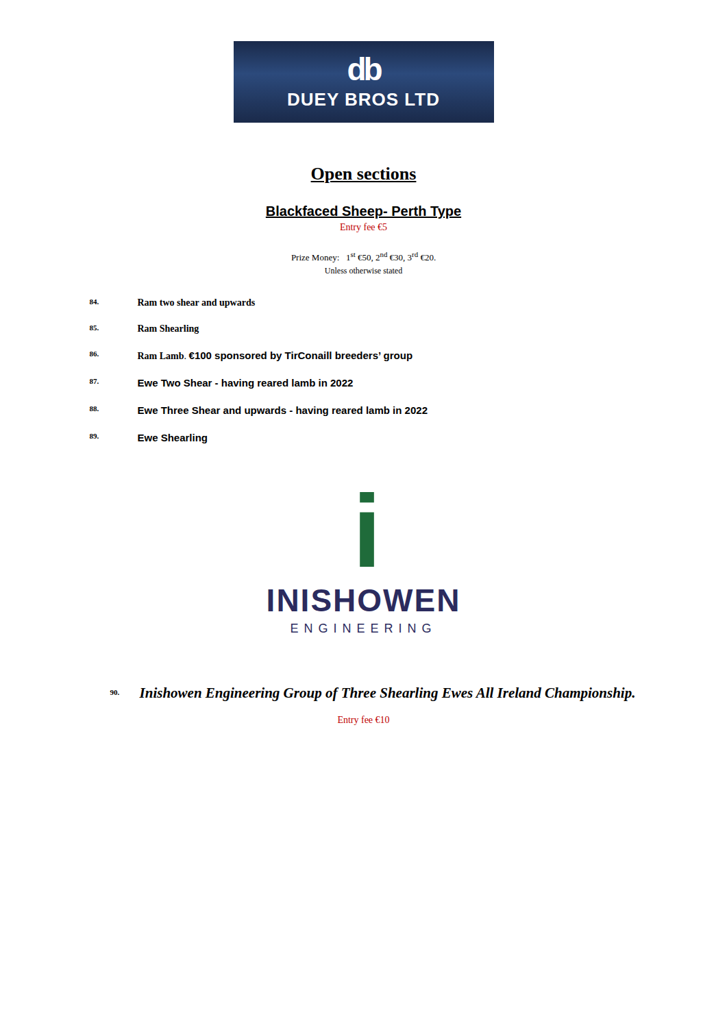db
DUEY BROS LTD
Open sections
Blackfaced Sheep- Perth Type
Entry fee €5
Prize Money: 1st €50, 2nd €30, 3rd €20.
Unless otherwise stated
84. Ram two shear and upwards
85. Ram Shearling
86. Ram Lamb. €100 sponsored by TirConaill breeders’ group
87. Ewe Two Shear - having reared lamb in 2022
88. Ewe Three Shear and upwards - having reared lamb in 2022
89. Ewe Shearling
i
INISHOWEN
ENGINEERING
90.
Inishowen Engineering Group of Three Shearling Ewes All Ireland Championship.
Entry fee €10